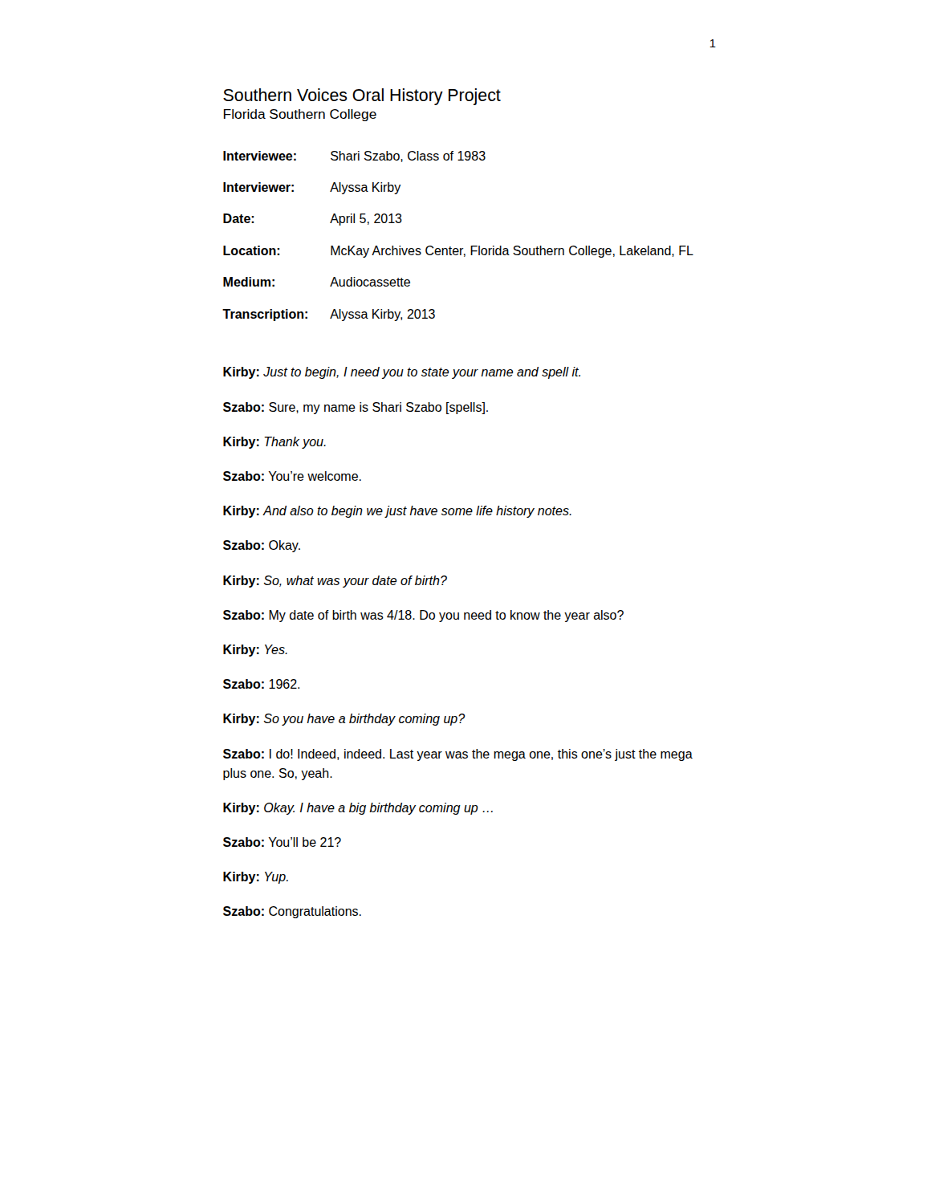1
Southern Voices Oral History Project
Florida Southern College
| Interviewee: | Shari Szabo, Class of 1983 |
| Interviewer: | Alyssa Kirby |
| Date: | April 5, 2013 |
| Location: | McKay Archives Center, Florida Southern College, Lakeland, FL |
| Medium: | Audiocassette |
| Transcription: | Alyssa Kirby, 2013 |
Kirby: Just to begin, I need you to state your name and spell it.
Szabo: Sure, my name is Shari Szabo [spells].
Kirby: Thank you.
Szabo: You’re welcome.
Kirby: And also to begin we just have some life history notes.
Szabo: Okay.
Kirby: So, what was your date of birth?
Szabo: My date of birth was 4/18. Do you need to know the year also?
Kirby: Yes.
Szabo: 1962.
Kirby: So you have a birthday coming up?
Szabo: I do! Indeed, indeed. Last year was the mega one, this one’s just the mega plus one. So, yeah.
Kirby: Okay. I have a big birthday coming up …
Szabo: You’ll be 21?
Kirby: Yup.
Szabo: Congratulations.